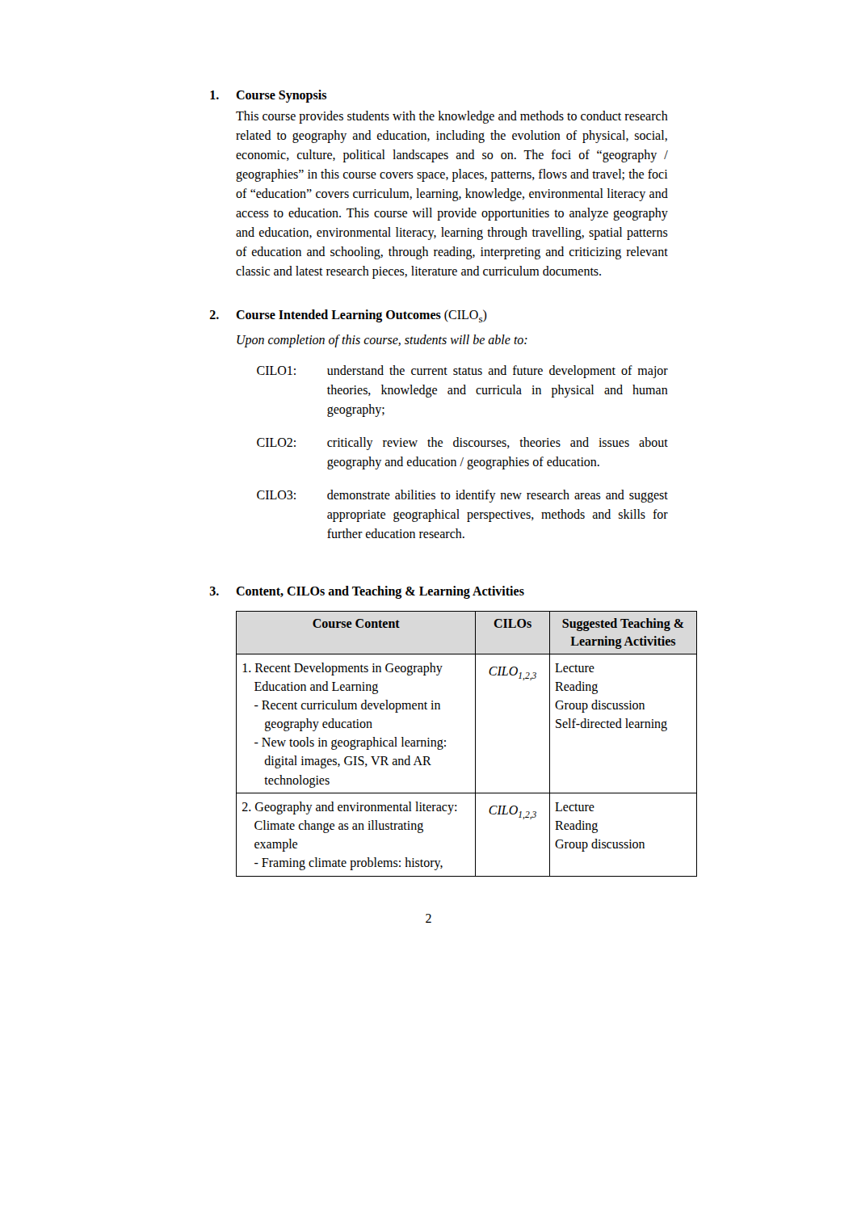Course Synopsis
This course provides students with the knowledge and methods to conduct research related to geography and education, including the evolution of physical, social, economic, culture, political landscapes and so on. The foci of “geography / geographies” in this course covers space, places, patterns, flows and travel; the foci of “education” covers curriculum, learning, knowledge, environmental literacy and access to education. This course will provide opportunities to analyze geography and education, environmental literacy, learning through travelling, spatial patterns of education and schooling, through reading, interpreting and criticizing relevant classic and latest research pieces, literature and curriculum documents.
Course Intended Learning Outcomes (CILOs)
Upon completion of this course, students will be able to:
| CILO1: | understand the current status and future development of major theories, knowledge and curricula in physical and human geography; |
| CILO2: | critically review the discourses, theories and issues about geography and education / geographies of education. |
| CILO3: | demonstrate abilities to identify new research areas and suggest appropriate geographical perspectives, methods and skills for further education research. |
Content, CILOs and Teaching & Learning Activities
| Course Content | CILOs | Suggested Teaching & Learning Activities |
| --- | --- | --- |
| 1. Recent Developments in Geography Education and Learning - Recent curriculum development in geography education - New tools in geographical learning: digital images, GIS, VR and AR technologies | CILO 1,2,3 | Lecture Reading Group discussion Self-directed learning |
| 2. Geography and environmental literacy: Climate change as an illustrating example - Framing climate problems: history, | CILO 1,2,3 | Lecture Reading Group discussion |
2